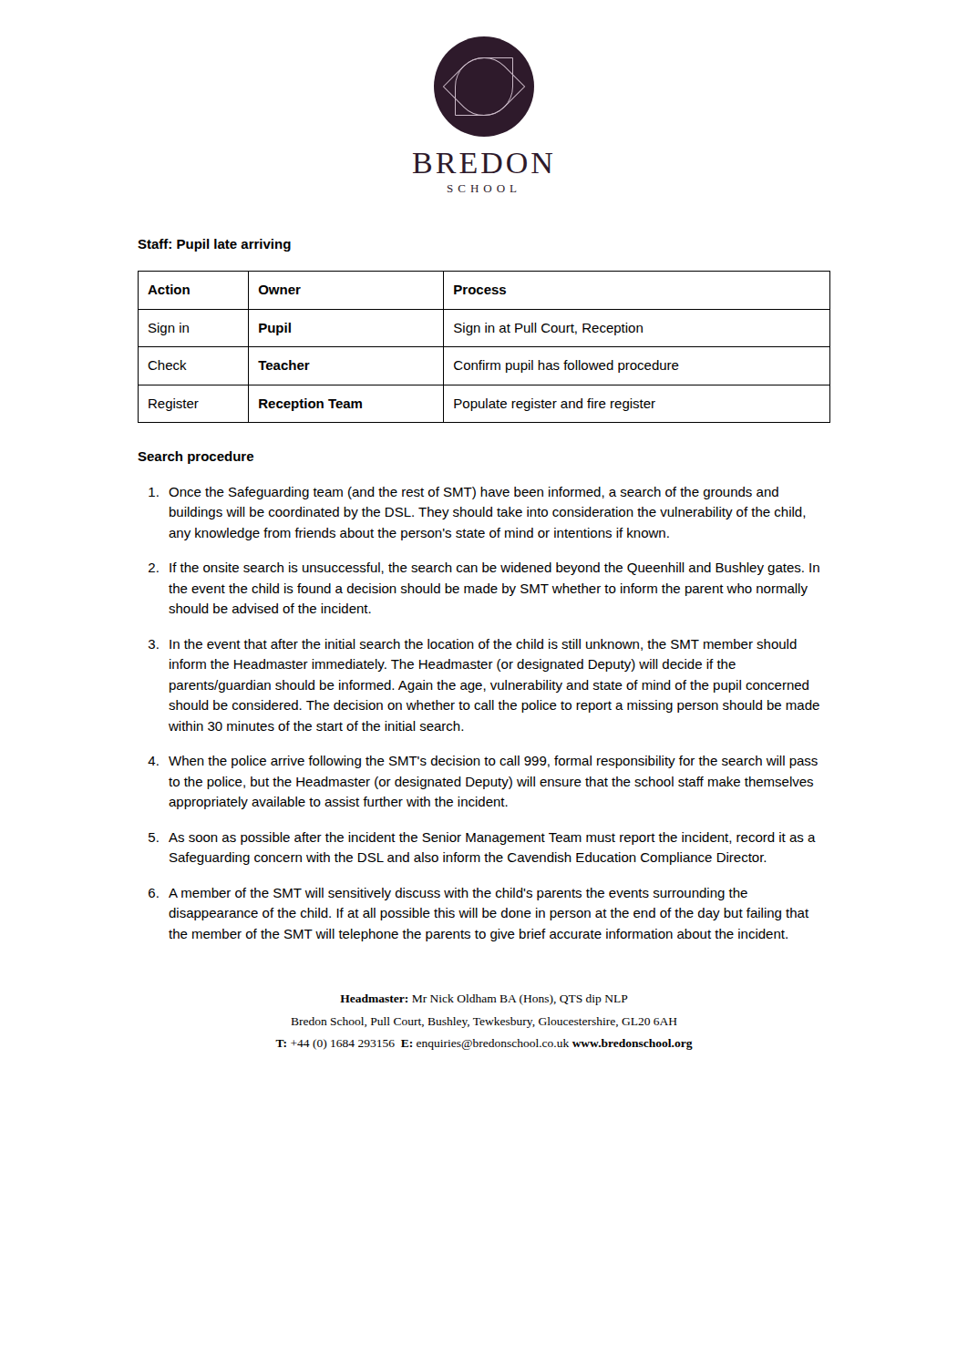BREDON
SCHOOL
Staff: Pupil late arriving
| Action | Owner | Process |
| --- | --- | --- |
| Sign in | Pupil | Sign in at Pull Court, Reception |
| Check | Teacher | Confirm pupil has followed procedure |
| Register | Reception Team | Populate register and fire register |
Search procedure
Once the Safeguarding team (and the rest of SMT) have been informed, a search of the grounds and buildings will be coordinated by the DSL. They should take into consideration the vulnerability of the child, any knowledge from friends about the person's state of mind or intentions if known.
If the onsite search is unsuccessful, the search can be widened beyond the Queenhill and Bushley gates. In the event the child is found a decision should be made by SMT whether to inform the parent who normally should be advised of the incident.
In the event that after the initial search the location of the child is still unknown, the SMT member should inform the Headmaster immediately. The Headmaster (or designated Deputy) will decide if the parents/guardian should be informed. Again the age, vulnerability and state of mind of the pupil concerned should be considered. The decision on whether to call the police to report a missing person should be made within 30 minutes of the start of the initial search.
When the police arrive following the SMT's decision to call 999, formal responsibility for the search will pass to the police, but the Headmaster (or designated Deputy) will ensure that the school staff make themselves appropriately available to assist further with the incident.
As soon as possible after the incident the Senior Management Team must report the incident, record it as a Safeguarding concern with the DSL and also inform the Cavendish Education Compliance Director.
A member of the SMT will sensitively discuss with the child's parents the events surrounding the disappearance of the child. If at all possible this will be done in person at the end of the day but failing that the member of the SMT will telephone the parents to give brief accurate information about the incident.
Headmaster: Mr Nick Oldham BA (Hons), QTS dip NLP
Bredon School, Pull Court, Bushley, Tewkesbury, Gloucestershire, GL20 6AH
T: +44 (0) 1684 293156 E: enquiries@bredonschool.co.uk www.bredonschool.org